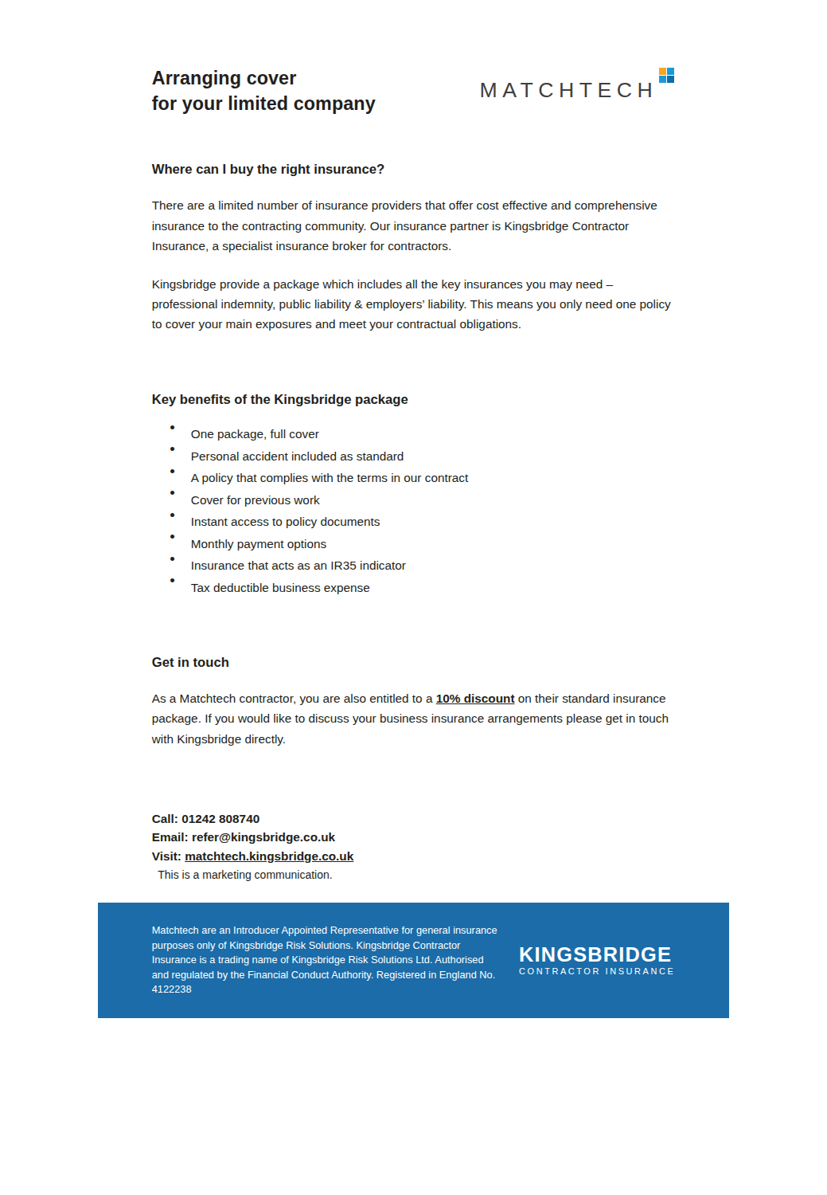Arranging cover
for your limited company
MATCHTECH
Where can I buy the right insurance?
There are a limited number of insurance providers that offer cost effective and comprehensive insurance to the contracting community. Our insurance partner is Kingsbridge Contractor Insurance, a specialist insurance broker for contractors.
Kingsbridge provide a package which includes all the key insurances you may need – professional indemnity, public liability & employers’ liability. This means you only need one policy to cover your main exposures and meet your contractual obligations.
Key benefits of the Kingsbridge package
One package, full cover
Personal accident included as standard
A policy that complies with the terms in our contract
Cover for previous work
Instant access to policy documents
Monthly payment options
Insurance that acts as an IR35 indicator
Tax deductible business expense
Get in touch
As a Matchtech contractor, you are also entitled to a 10% discount on their standard insurance package. If you would like to discuss your business insurance arrangements please get in touch with Kingsbridge directly.
Call: 01242 808740
Email: refer@kingsbridge.co.uk
Visit: matchtech.kingsbridge.co.uk
This is a marketing communication.
Matchtech are an Introducer Appointed Representative for general insurance purposes only of Kingsbridge Risk Solutions. Kingsbridge Contractor Insurance is a trading name of Kingsbridge Risk Solutions Ltd. Authorised and regulated by the Financial Conduct Authority. Registered in England No. 4122238
KINGSBRIDGE
CONTRACTOR INSURANCE